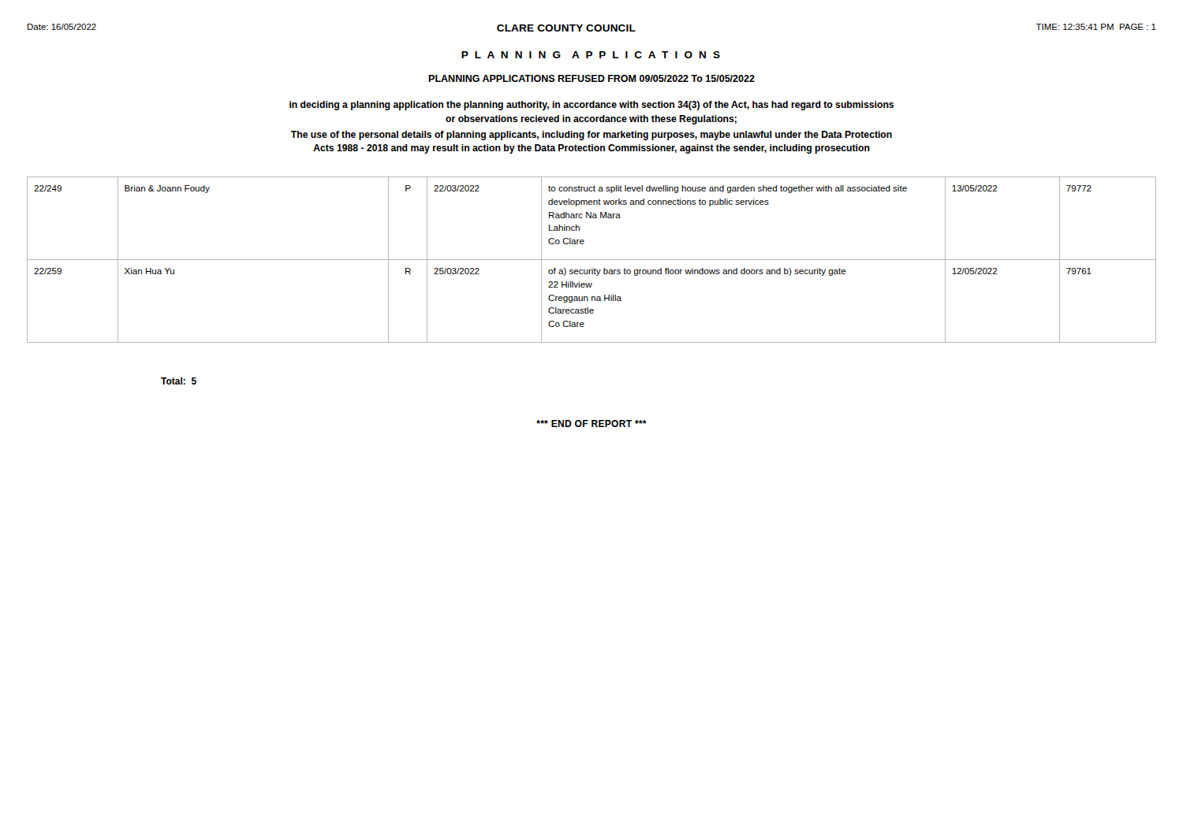Date: 16/05/2022
CLARE COUNTY COUNCIL
TIME: 12:35:41 PM PAGE : 1
P L A N N I N G A P P L I C A T I O N S
PLANNING APPLICATIONS REFUSED FROM 09/05/2022 To 15/05/2022
in deciding a planning application the planning authority, in accordance with section 34(3) of the Act, has had regard to submissions
or observations recieved in accordance with these Regulations;
The use of the personal details of planning applicants, including for marketing purposes, maybe unlawful under the Data Protection
Acts 1988 - 2018 and may result in action by the Data Protection Commissioner, against the sender, including prosecution
| 22/249 | Brian & Joann Foudy | P | 22/03/2022 | to construct a split level dwelling house and garden shed together with all associated site development works and connections to public services Radharc Na Mara Lahinch Co Clare | 13/05/2022 | 79772 |
| 22/259 | Xian Hua Yu | R | 25/03/2022 | of a) security bars to ground floor windows and doors and b) security gate 22 Hillview Creggaun na Hilla Clarecastle Co Clare | 12/05/2022 | 79761 |
Total: 5
*** END OF REPORT ***